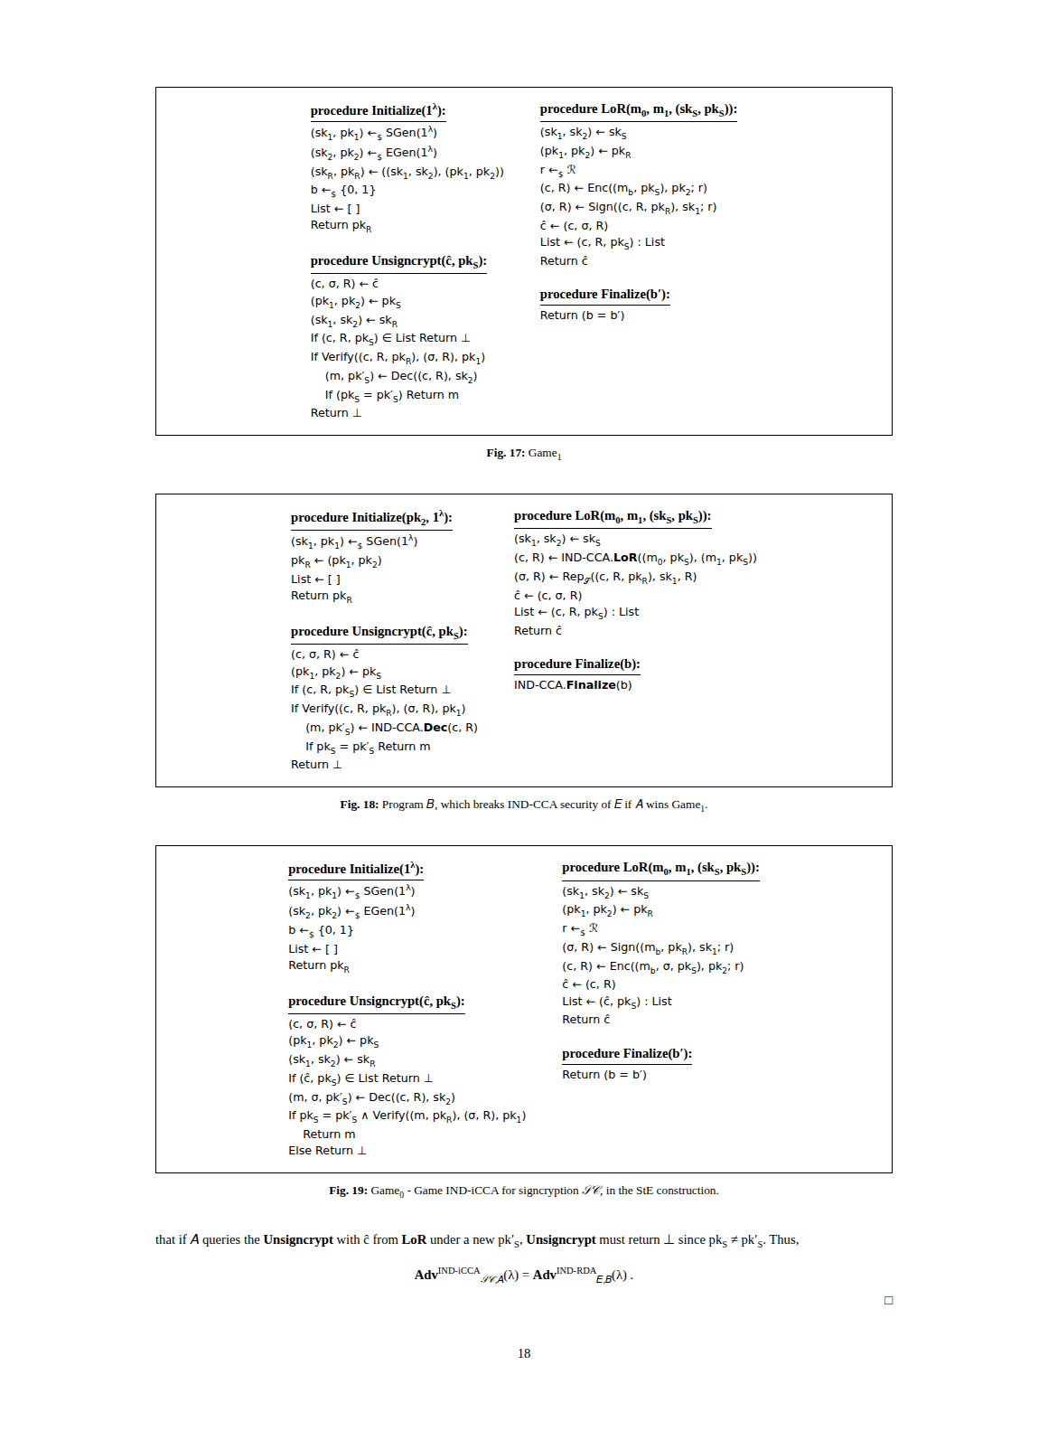procedure Initialize(1λ):
(sk1, pk1) ←$ SGen(1λ) (sk2, pk2) ←$ EGen(1λ) (skR, pkR) ← ((sk1, sk2), (pk1, pk2)) b ←$ {0, 1} List ← [ ] Return pkR
procedure Unsigncrypt(ĉ, pkS):
(c, σ, R) ← ĉ (pk1, pk2) ← pkS (sk1, sk2) ← skR If (c, R, pkS) ∈ List Return ⊥ If Verify((c, R, pkR), (σ, R), pk1) (m, pk′S) ← Dec((c, R), sk2) If (pkS = pk′S) Return m Return ⊥
procedure LoR(m0, m1, (skS, pkS)):
(sk1, sk2) ← skS (pk1, pk2) ← pkR r ←$ ℛ (c, R) ← Enc((mb, pkS), pk2; r) (σ, R) ← Sign((c, R, pkR), sk1; r) ĉ ← (c, σ, R) List ← (c, R, pkS) : List Return ĉ
procedure Finalize(b′):
Return (b = b′)
Fig. 17: Game1
procedure Initialize(pk2, 1λ):
(sk1, pk1) ←$ SGen(1λ) pkR ← (pk1, pk2) List ← [ ] Return pkR
procedure Unsigncrypt(ĉ, pkS):
(c, σ, R) ← ĉ (pk1, pk2) ← pkS If (c, R, pkS) ∈ List Return ⊥ If Verify((c, R, pkR), (σ, R), pk1) (m, pk′S) ← IND-CCA.Dec(c, R) If pkS = pk′S Return m Return ⊥
procedure LoR(m0, m1, (skS, pkS)):
(sk1, sk2) ← skS (c, R) ← IND-CCA.LoR((m0, pkS), (m1, pkS)) (σ, R) ← Rep𝒮((c, R, pkR), sk1, R) ĉ ← (c, σ, R) List ← (c, R, pkS) : List Return ĉ
procedure Finalize(b):
IND-CCA.Finalize(b)
Fig. 18: Program 𝐵, which breaks IND-CCA security of 𝐸 if 𝐴 wins Game1.
procedure Initialize(1λ):
(sk1, pk1) ←$ SGen(1λ) (sk2, pk2) ←$ EGen(1λ) b ←$ {0, 1} List ← [ ] Return pkR
procedure Unsigncrypt(ĉ, pkS):
(c, σ, R) ← ĉ (pk1, pk2) ← pkS (sk1, sk2) ← skR If (ĉ, pkS) ∈ List Return ⊥ (m, σ, pk′S) ← Dec((c, R), sk2) If pkS = pk′S ∧ Verify((m, pkR), (σ, R), pk1) Return m Else Return ⊥
procedure LoR(m0, m1, (skS, pkS)):
(sk1, sk2) ← skS (pk1, pk2) ← pkR r ←$ ℛ (σ, R) ← Sign((mb, pkR), sk1; r) (c, R) ← Enc((mb, σ, pkS), pk2; r) ĉ ← (c, R) List ← (ĉ, pkS) : List Return ĉ
procedure Finalize(b′):
Return (b = b′)
Fig. 19: Game0 - Game IND-iCCA for signcryption 𝒮𝒞, in the StE construction.
that if 𝐴 queries the Unsigncrypt with ĉ from LoR under a new pk′S, Unsigncrypt must return ⊥ since pkS ≠ pk′S. Thus,
AdvIND-iCCA𝒮𝒞,𝐴(λ) = AdvIND-RDA𝐸,𝐵(λ) .
□
18